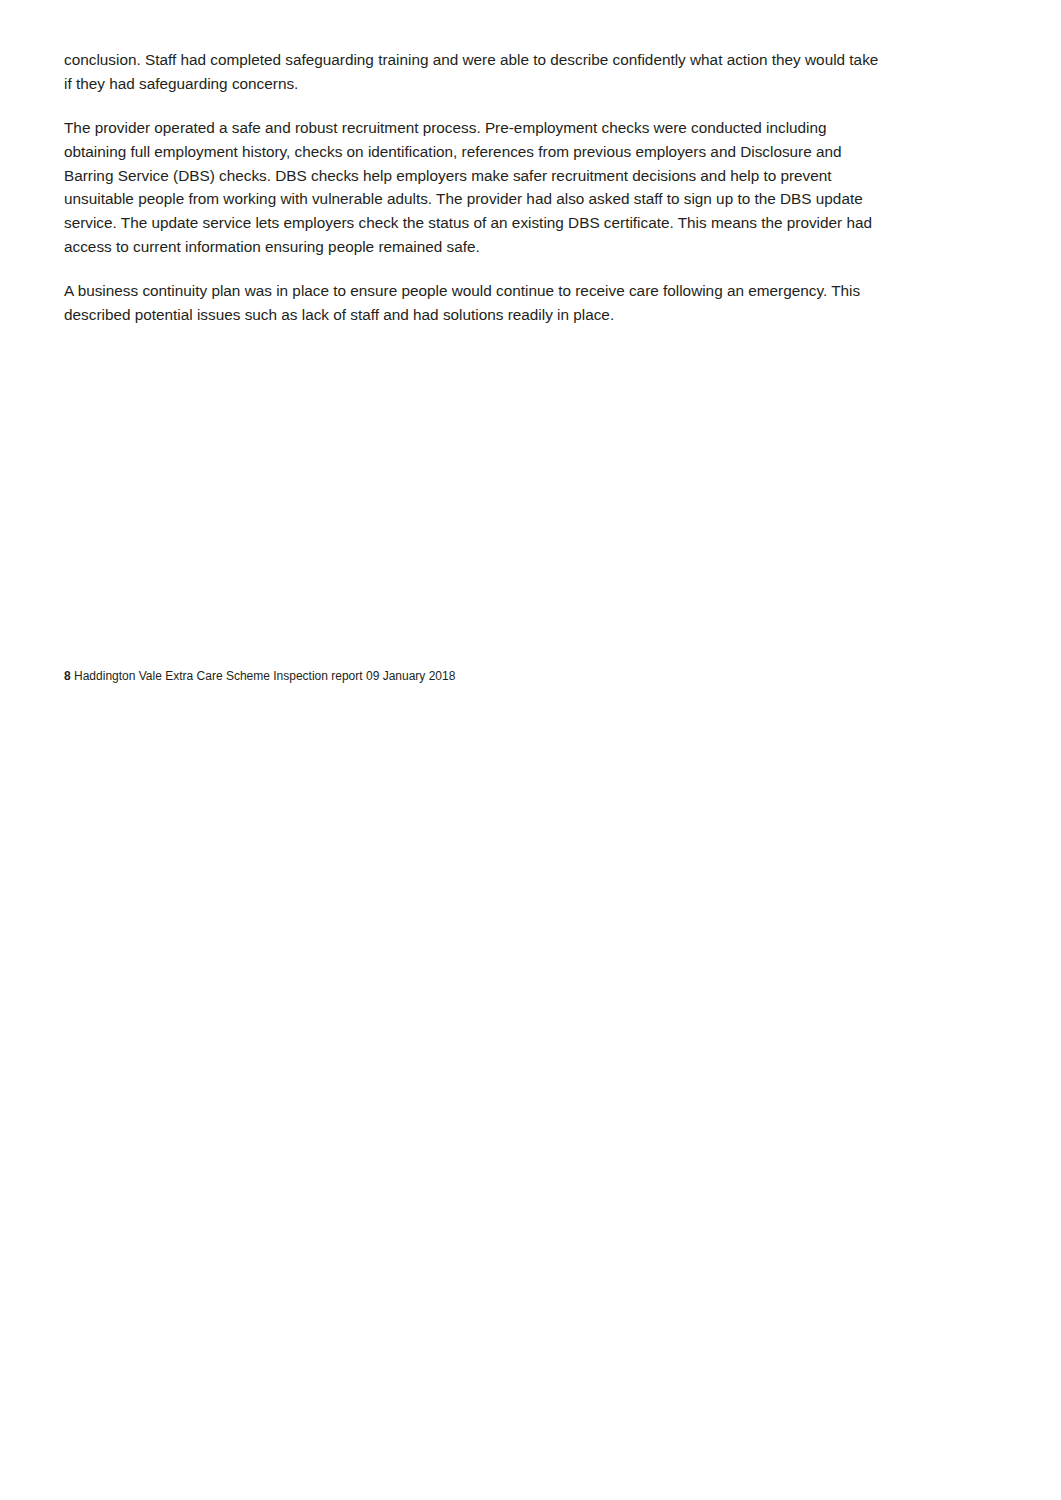conclusion. Staff had completed safeguarding training and were able to describe confidently what action they would take if they had safeguarding concerns.
The provider operated a safe and robust recruitment process. Pre-employment checks were conducted including obtaining full employment history, checks on identification, references from previous employers and Disclosure and Barring Service (DBS) checks. DBS checks help employers make safer recruitment decisions and help to prevent unsuitable people from working with vulnerable adults. The provider had also asked staff to sign up to the DBS update service. The update service lets employers check the status of an existing DBS certificate. This means the provider had access to current information ensuring people remained safe.
A business continuity plan was in place to ensure people would continue to receive care following an emergency. This described potential issues such as lack of staff and had solutions readily in place.
8 Haddington Vale Extra Care Scheme Inspection report 09 January 2018